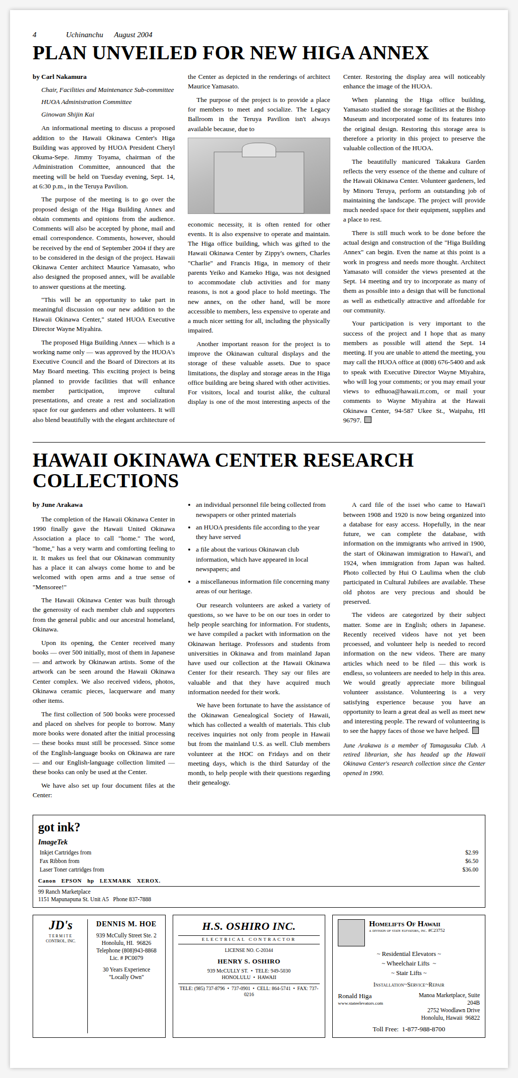4 Uchinanchu August 2004
PLAN UNVEILED FOR NEW HIGA ANNEX
by Carl Nakamura
Chair, Facilities and Maintenance Sub-committee
HUOA Administration Committee
Ginowan Shijin Kai
An informational meeting to discuss a proposed addition to the Hawaii Okinawa Center's Higa Building was approved by HUOA President Cheryl Okuma-Sepe. Jimmy Toyama, chairman of the Administration Committee, announced that the meeting will be held on Tuesday evening, Sept. 14, at 6:30 p.m., in the Teruya Pavilion.
The purpose of the meeting is to go over the proposed design of the Higa Building Annex and obtain comments and opinions from the audience. Comments will also be accepted by phone, mail and email correspondence. Comments, however, should be received by the end of September 2004 if they are to be considered in the design of the project. Hawaii Okinawa Center architect Maurice Yamasato, who also designed the proposed annex, will be available to answer questions at the meeting.
"This will be an opportunity to take part in meaningful discussion on our new addition to the Hawaii Okinawa Center," stated HUOA Executive Director Wayne Miyahira.
The proposed Higa Building Annex — which is a working name only — was approved by the HUOA's Executive Council and the Board of Directors at its May Board meeting. This exciting project is being planned to provide facilities that will enhance member participation, improve cultural presentations, and create a rest and socialization space for our gardeners and other volunteers. It will also blend beautifully with the elegant architecture of the Center as depicted in the renderings of architect Maurice Yamasato.
The purpose of the project is to provide a place for members to meet and socialize. The Legacy Ballroom in the Teruya Pavilion isn't always available because, due to
economic necessity, it is often rented for other events. It is also expensive to operate and maintain. The Higa office building, which was gifted to the Hawaii Okinawa Center by Zippy's owners, Charles "Charlie" and Francis Higa, in memory of their parents Yeiko and Kameko Higa, was not designed to accommodate club activities and for many reasons, is not a good place to hold meetings. The new annex, on the other hand, will be more accessible to members, less expensive to operate and a much nicer setting for all, including the physically impaired.
Another important reason for the project is to improve the Okinawan cultural displays and the storage of these valuable assets. Due to space limitations, the display and storage areas in the Higa office building are being shared with other activities. For visitors, local and tourist alike, the cultural display is one of the most interesting aspects of the Center. Restoring the display area will noticeably enhance the image of the HUOA.
When planning the Higa office building, Yamasato studied the storage facilities at the Bishop Museum and incorporated some of its features into the original design. Restoring this storage area is therefore a priority in this project to preserve the valuable collection of the HUOA.
The beautifully manicured Takakura Garden reflects the very essence of the theme and culture of the Hawaii Okinawa Center. Volunteer gardeners, led by Minoru Teruya, perform an outstanding job of maintaining the landscape. The project will provide much needed space for their equipment, supplies and a place to rest.
There is still much work to be done before the actual design and construction of the "Higa Building Annex" can begin. Even the name at this point is a work in progress and needs more thought. Architect Yamasato will consider the views presented at the Sept. 14 meeting and try to incorporate as many of them as possible into a design that will be functional as well as esthetically attractive and affordable for our community.
Your participation is very important to the success of the project and I hope that as many members as possible will attend the Sept. 14 meeting. If you are unable to attend the meeting, you may call the HUOA office at (808) 676-5400 and ask to speak with Executive Director Wayne Miyahira, who will log your comments; or you may email your views to edhuoa@hawaii.rr.com, or mail your comments to Wayne Miyahira at the Hawaii Okinawa Center, 94-587 Ukee St., Waipahu, HI 96797.
HAWAII OKINAWA CENTER RESEARCH COLLECTIONS
by June Arakawa
The completion of the Hawaii Okinawa Center in 1990 finally gave the Hawaii United Okinawa Association a place to call "home." The word, "home," has a very warm and comforting feeling to it. It makes us feel that our Okinawan community has a place it can always come home to and be welcomed with open arms and a true sense of "Mensoree!"
The Hawaii Okinawa Center was built through the generosity of each member club and supporters from the general public and our ancestral homeland, Okinawa.
Upon its opening, the Center received many books — over 500 initially, most of them in Japanese — and artwork by Okinawan artists. Some of the artwork can be seen around the Hawaii Okinawa Center complex. We also received videos, photos, Okinawa ceramic pieces, lacquerware and many other items.
The first collection of 500 books were processed and placed on shelves for people to borrow. Many more books were donated after the initial processing — these books must still be processed. Since some of the English-language books on Okinawa are rare — and our English-language collection limited — these books can only be used at the Center.
We have also set up four document files at the Center:
an individual personnel file being collected from newspapers or other printed materials
an HUOA presidents file according to the year they have served
a file about the various Okinawan club information, which have appeared in local newspapers; and
a miscellaneous information file concerning many areas of our heritage.
Our research volunteers are asked a variety of questions, so we have to be on our toes in order to help people searching for information. For students, we have compiled a packet with information on the Okinawan heritage. Professors and students from universities in Okinawa and from mainland Japan have used our collection at the Hawaii Okinawa Center for their research. They say our files are valuable and that they have acquired much information needed for their work.
We have been fortunate to have the assistance of the Okinawan Genealogical Society of Hawaii, which has collected a wealth of materials. This club receives inquiries not only from people in Hawaii but from the mainland U.S. as well. Club members volunteer at the HOC on Fridays and on their meeting days, which is the third Saturday of the month, to help people with their questions regarding their genealogy.
A card file of the issei who came to Hawai'i between 1908 and 1920 is now being organized into a database for easy access. Hopefully, in the near future, we can complete the database, with information on the immigrants who arrived in 1900, the start of Okinawan immigration to Hawai'i, and 1924, when immigration from Japan was halted. Photo collected by Hui O Laulima when the club participated in Cultural Jubilees are available. These old photos are very precious and should be preserved.
The videos are categorized by their subject matter. Some are in English; others in Japanese. Recently received videos have not yet been prcoessed, and volunteer help is needed to record information on the new videos. There are many articles which need to be filed — this work is endless, so volunteers are needed to help in this area. We would greatly appreciate more bilingual volunteer assistance. Volunteering is a very satisfying experience because you have an opportunity to learn a great deal as well as meet new and interesting people. The reward of volunteering is to see the happy faces of those we have helped.
June Arakawa is a member of Tamagusuku Club. A retired librarian, she has headed up the Hawaii Okinawa Center's research collection since the Center opened in 1990.
got ink?
ImageTek
| Inkjet Cartridges from | $2.99 |
| Fax Ribbon from | $6.50 |
| Laser Toner cartridges from | $36.00 |
Canon EPSON hp LEXMARK XEROX.
99 Ranch Marketplace
1151 Mapunapuna St. Unit A5 Phone 837-7888
JD's
TERMITE
CONTROL, INC.
DENNIS M. HOE
939 McCully Street Ste. 2
Honolulu, HI. 96826
Telephone (808)943-8868
Lic. # PC0079
30 Years Experience
"Locally Own"
H.S. OSHIRO INC.
ELECTRICAL CONTRACTOR
LICENSE NO. C-20344
HENRY S. OSHIRO
939 McCULLY ST. • TELE: 949-5030
HONOLULU • HAWAII
TELE: (985) 737-8796 • 737-0901 • CELL: 864-5741 • FAX: 737-0216
Homelifts Of Hawaii
a division of state elevators, inc. #C23752
~ Residential Elevators ~
~ Wheelchair Lifts ~
~ Stair Lifts ~
Installation~Service~Repair
Ronald Higa
www.stateelevators.com
Manoa Marketplace, Suite 204B
2752 Woodlawn Drive
Honolulu, Hawaii 96822
Toll Free: 1-877-988-8700